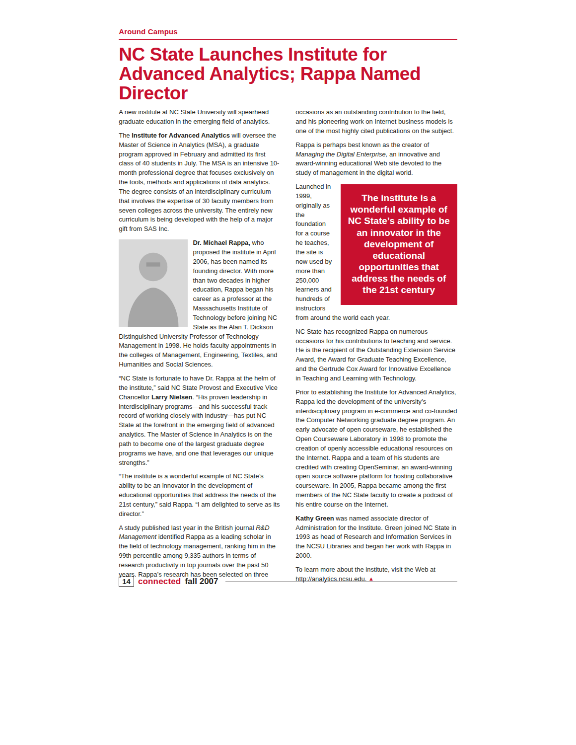Around Campus
NC State Launches Institute for Advanced Analytics; Rappa Named Director
A new institute at NC State University will spearhead graduate education in the emerging field of analytics.
The Institute for Advanced Analytics will oversee the Master of Science in Analytics (MSA), a graduate program approved in February and admitted its first class of 40 students in July. The MSA is an intensive 10-month professional degree that focuses exclusively on the tools, methods and applications of data analytics. The degree consists of an interdisciplinary curriculum that involves the expertise of 30 faculty members from seven colleges across the university. The entirely new curriculum is being developed with the help of a major gift from SAS Inc.
Dr. Michael Rappa, who proposed the institute in April 2006, has been named its founding director. With more than two decades in higher education, Rappa began his career as a professor at the Massachusetts Institute of Technology before joining NC State as the Alan T. Dickson Distinguished University Professor of Technology Management in 1998. He holds faculty appointments in the colleges of Management, Engineering, Textiles, and Humanities and Social Sciences.
“NC State is fortunate to have Dr. Rappa at the helm of the institute,” said NC State Provost and Executive Vice Chancellor Larry Nielsen. “His proven leadership in interdisciplinary programs—and his successful track record of working closely with industry—has put NC State at the forefront in the emerging field of advanced analytics. The Master of Science in Analytics is on the path to become one of the largest graduate degree programs we have, and one that leverages our unique strengths.”
“The institute is a wonderful example of NC State’s ability to be an innovator in the development of educational opportunities that address the needs of the 21st century,” said Rappa. “I am delighted to serve as its director.”
A study published last year in the British journal R&D Management identified Rappa as a leading scholar in the field of technology management, ranking him in the 99th percentile among 9,335 authors in terms of research productivity in top journals over the past 50 years. Rappa’s research has been selected on three occasions as an outstanding contribution to the field, and his pioneering work on Internet business models is one of the most highly cited publications on the subject.
Rappa is perhaps best known as the creator of Managing the Digital Enterprise, an innovative and award-winning educational Web site devoted to the study of management in the digital world.
The institute is a wonderful example of NC State’s ability to be an innovator in the development of educational opportunities that address the needs of the 21st century
Launched in 1999, originally as the foundation for a course he teaches, the site is now used by more than 250,000 learners and hundreds of instructors from around the world each year.
NC State has recognized Rappa on numerous occasions for his contributions to teaching and service. He is the recipient of the Outstanding Extension Service Award, the Award for Graduate Teaching Excellence, and the Gertrude Cox Award for Innovative Excellence in Teaching and Learning with Technology.
Prior to establishing the Institute for Advanced Analytics, Rappa led the development of the university’s interdisciplinary program in e-commerce and co-founded the Computer Networking graduate degree program. An early advocate of open courseware, he established the Open Courseware Laboratory in 1998 to promote the creation of openly accessible educational resources on the Internet. Rappa and a team of his students are credited with creating OpenSeminar, an award-winning open source software platform for hosting collaborative courseware. In 2005, Rappa became among the first members of the NC State faculty to create a podcast of his entire course on the Internet.
Kathy Green was named associate director of Administration for the Institute. Green joined NC State in 1993 as head of Research and Information Services in the NCSU Libraries and began her work with Rappa in 2000.
To learn more about the institute, visit the Web at http://analytics.ncsu.edu. ▲
14 connected fall 2007